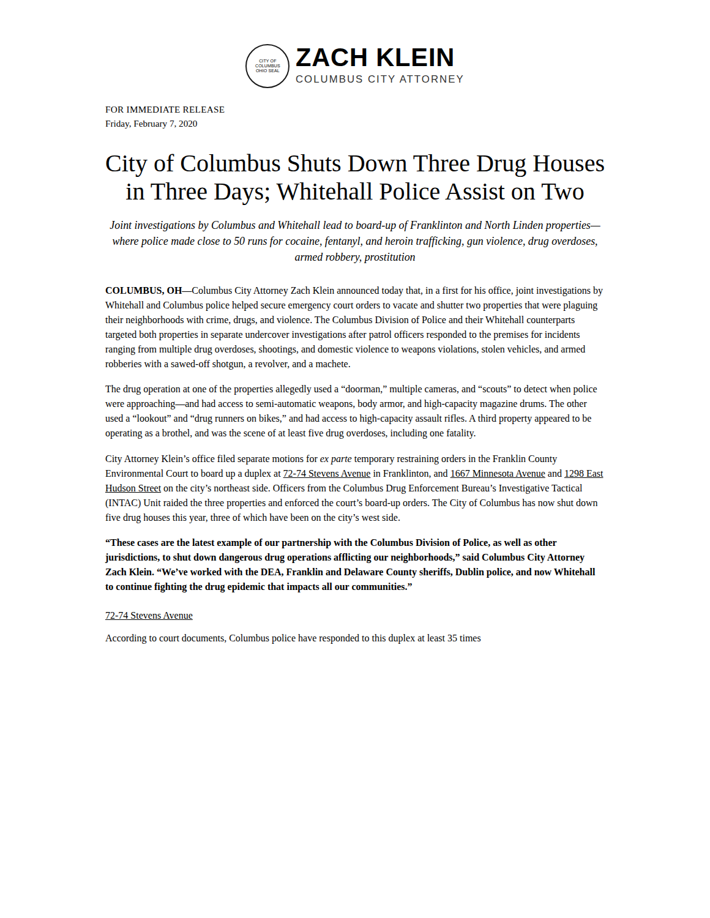City of Columbus Ohio Seal
ZACH KLEIN
COLUMBUS CITY ATTORNEY
FOR IMMEDIATE RELEASE
Friday, February 7, 2020
City of Columbus Shuts Down Three Drug Houses in Three Days; Whitehall Police Assist on Two
Joint investigations by Columbus and Whitehall lead to board-up of Franklinton and North Linden properties—where police made close to 50 runs for cocaine, fentanyl, and heroin trafficking, gun violence, drug overdoses, armed robbery, prostitution
COLUMBUS, OH—Columbus City Attorney Zach Klein announced today that, in a first for his office, joint investigations by Whitehall and Columbus police helped secure emergency court orders to vacate and shutter two properties that were plaguing their neighborhoods with crime, drugs, and violence. The Columbus Division of Police and their Whitehall counterparts targeted both properties in separate undercover investigations after patrol officers responded to the premises for incidents ranging from multiple drug overdoses, shootings, and domestic violence to weapons violations, stolen vehicles, and armed robberies with a sawed-off shotgun, a revolver, and a machete.
The drug operation at one of the properties allegedly used a “doorman,” multiple cameras, and “scouts” to detect when police were approaching—and had access to semi-automatic weapons, body armor, and high-capacity magazine drums. The other used a “lookout” and “drug runners on bikes,” and had access to high-capacity assault rifles. A third property appeared to be operating as a brothel, and was the scene of at least five drug overdoses, including one fatality.
City Attorney Klein’s office filed separate motions for ex parte temporary restraining orders in the Franklin County Environmental Court to board up a duplex at 72-74 Stevens Avenue in Franklinton, and 1667 Minnesota Avenue and 1298 East Hudson Street on the city’s northeast side. Officers from the Columbus Drug Enforcement Bureau’s Investigative Tactical (INTAC) Unit raided the three properties and enforced the court’s board-up orders. The City of Columbus has now shut down five drug houses this year, three of which have been on the city’s west side.
“These cases are the latest example of our partnership with the Columbus Division of Police, as well as other jurisdictions, to shut down dangerous drug operations afflicting our neighborhoods,” said Columbus City Attorney Zach Klein. “We’ve worked with the DEA, Franklin and Delaware County sheriffs, Dublin police, and now Whitehall to continue fighting the drug epidemic that impacts all our communities.”
72-74 Stevens Avenue
According to court documents, Columbus police have responded to this duplex at least 35 times